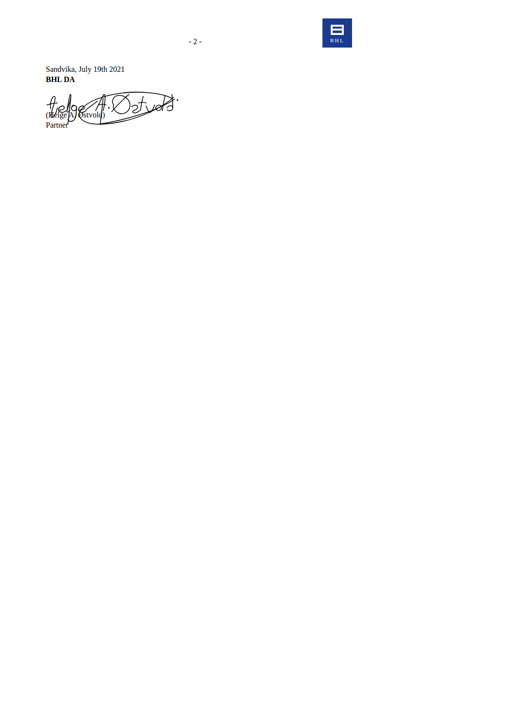BHL
- 2 -
Sandvika, July 19th 2021
BHL DA
(Helge A. Østvold)
Partner